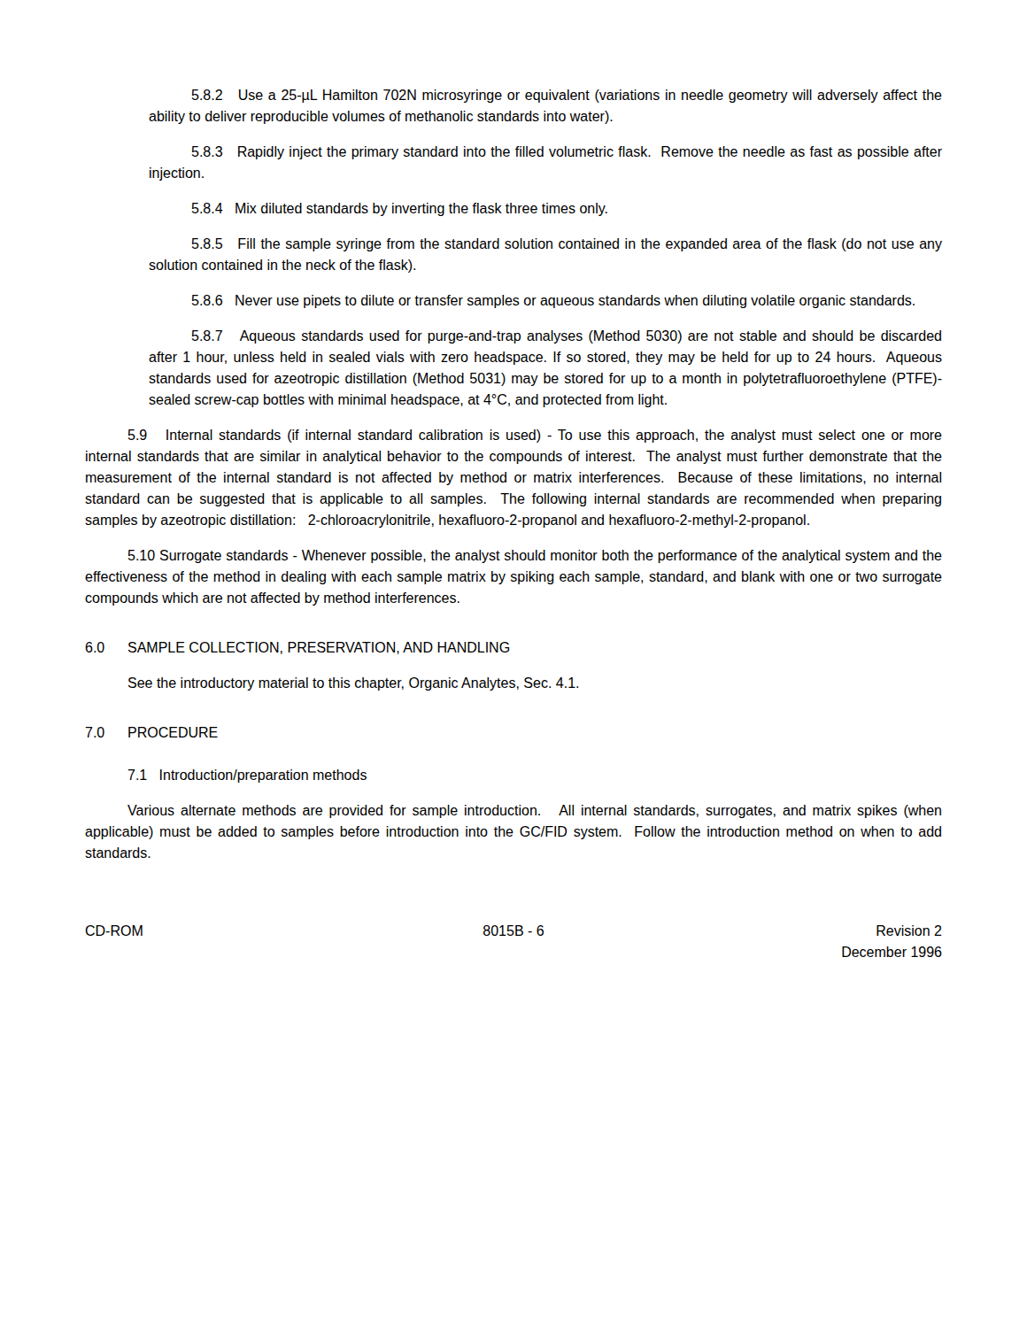5.8.2 Use a 25-µL Hamilton 702N microsyringe or equivalent (variations in needle geometry will adversely affect the ability to deliver reproducible volumes of methanolic standards into water).
5.8.3 Rapidly inject the primary standard into the filled volumetric flask. Remove the needle as fast as possible after injection.
5.8.4 Mix diluted standards by inverting the flask three times only.
5.8.5 Fill the sample syringe from the standard solution contained in the expanded area of the flask (do not use any solution contained in the neck of the flask).
5.8.6 Never use pipets to dilute or transfer samples or aqueous standards when diluting volatile organic standards.
5.8.7 Aqueous standards used for purge-and-trap analyses (Method 5030) are not stable and should be discarded after 1 hour, unless held in sealed vials with zero headspace. If so stored, they may be held for up to 24 hours. Aqueous standards used for azeotropic distillation (Method 5031) may be stored for up to a month in polytetrafluoroethylene (PTFE)-sealed screw-cap bottles with minimal headspace, at 4°C, and protected from light.
5.9 Internal standards (if internal standard calibration is used) - To use this approach, the analyst must select one or more internal standards that are similar in analytical behavior to the compounds of interest. The analyst must further demonstrate that the measurement of the internal standard is not affected by method or matrix interferences. Because of these limitations, no internal standard can be suggested that is applicable to all samples. The following internal standards are recommended when preparing samples by azeotropic distillation: 2-chloroacrylonitrile, hexafluoro-2-propanol and hexafluoro-2-methyl-2-propanol.
5.10 Surrogate standards - Whenever possible, the analyst should monitor both the performance of the analytical system and the effectiveness of the method in dealing with each sample matrix by spiking each sample, standard, and blank with one or two surrogate compounds which are not affected by method interferences.
6.0 SAMPLE COLLECTION, PRESERVATION, AND HANDLING
See the introductory material to this chapter, Organic Analytes, Sec. 4.1.
7.0 PROCEDURE
7.1 Introduction/preparation methods
Various alternate methods are provided for sample introduction. All internal standards, surrogates, and matrix spikes (when applicable) must be added to samples before introduction into the GC/FID system. Follow the introduction method on when to add standards.
| CD-ROM | 8015B - 6 | Revision 2 |
| | | December 1996 |